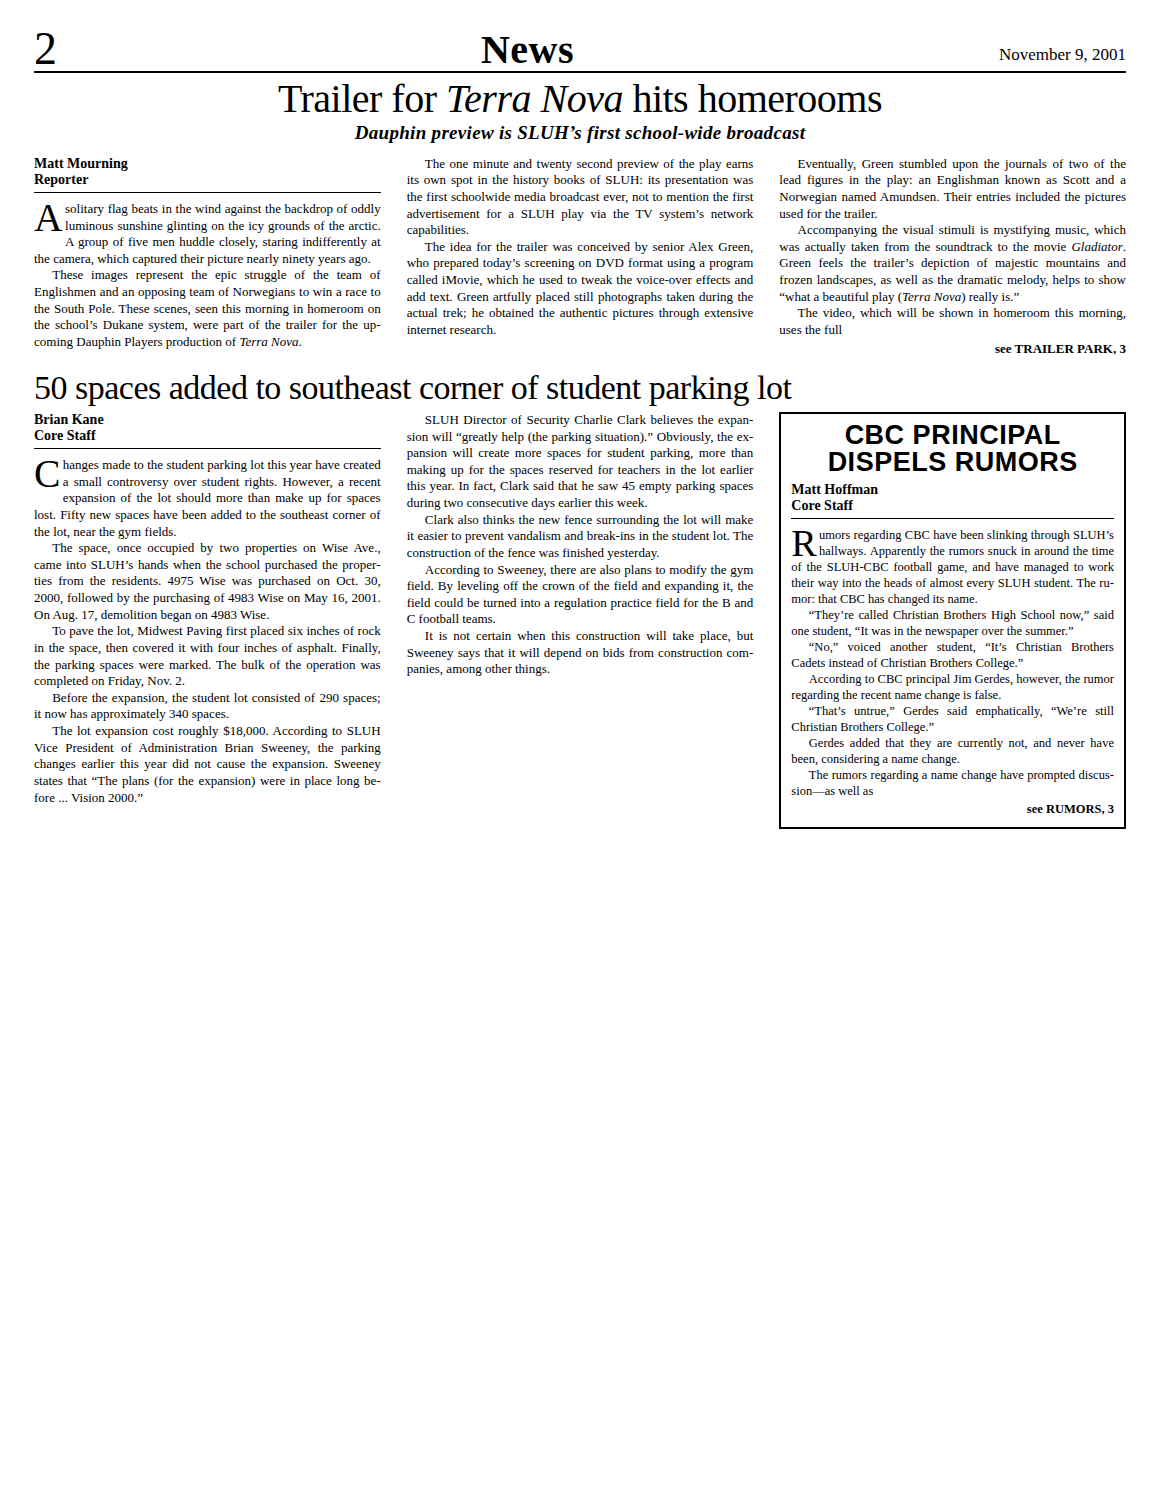2
News
November 9, 2001
Trailer for Terra Nova hits homerooms
Dauphin preview is SLUH’s first school-wide broadcast
Matt Mourning
Reporter
A solitary flag beats in the wind against the backdrop of oddly luminous sunshine glinting on the icy grounds of the arctic. A group of five men huddle closely, staring indifferently at the camera, which captured their picture nearly ninety years ago.
These images represent the epic struggle of the team of Englishmen and an opposing team of Norwegians to win a race to the South Pole. These scenes, seen this morning in homeroom on the school’s Dukane system, were part of the trailer for the upcoming Dauphin Players production of Terra Nova.
The one minute and twenty second preview of the play earns its own spot in the history books of SLUH: its presentation was the first schoolwide media broadcast ever, not to mention the first advertisement for a SLUH play via the TV system’s network capabilities.
The idea for the trailer was conceived by senior Alex Green, who prepared today’s screening on DVD format using a program called iMovie, which he used to tweak the voice-over effects and add text. Green artfully placed still photographs taken during the actual trek; he obtained the authentic pictures through extensive internet research.
Eventually, Green stumbled upon the journals of two of the lead figures in the play: an Englishman known as Scott and a Norwegian named Amundsen. Their entries included the pictures used for the trailer.
Accompanying the visual stimuli is mystifying music, which was actually taken from the soundtrack to the movie Gladiator. Green feels the trailer’s depiction of majestic mountains and frozen landscapes, as well as the dramatic melody, helps to show “what a beautiful play (Terra Nova) really is.”
The video, which will be shown in homeroom this morning, uses the full
see TRAILER PARK, 3
50 spaces added to southeast corner of student parking lot
Brian Kane
Core Staff
Changes made to the student parking lot this year have created a small controversy over student rights. However, a recent expansion of the lot should more than make up for spaces lost. Fifty new spaces have been added to the southeast corner of the lot, near the gym fields.
The space, once occupied by two properties on Wise Ave., came into SLUH’s hands when the school purchased the properties from the residents. 4975 Wise was purchased on Oct. 30, 2000, followed by the purchasing of 4983 Wise on May 16, 2001. On Aug. 17, demolition began on 4983 Wise.
To pave the lot, Midwest Paving first placed six inches of rock in the space, then covered it with four inches of asphalt. Finally, the parking spaces were marked. The bulk of the operation was completed on Friday, Nov. 2.
Before the expansion, the student lot consisted of 290 spaces; it now has approximately 340 spaces.
The lot expansion cost roughly $18,000. According to SLUH Vice President of Administration Brian Sweeney, the parking changes earlier this year did not cause the expansion. Sweeney states that “The plans (for the expansion) were in place long before ... Vision 2000.”
SLUH Director of Security Charlie Clark believes the expansion will “greatly help (the parking situation).” Obviously, the expansion will create more spaces for student parking, more than making up for the spaces reserved for teachers in the lot earlier this year. In fact, Clark said that he saw 45 empty parking spaces during two consecutive days earlier this week.
Clark also thinks the new fence surrounding the lot will make it easier to prevent vandalism and break-ins in the student lot. The construction of the fence was finished yesterday.
According to Sweeney, there are also plans to modify the gym field. By leveling off the crown of the field and expanding it, the field could be turned into a regulation practice field for the B and C football teams.
It is not certain when this construction will take place, but Sweeney says that it will depend on bids from construction companies, among other things.
CBC PRINCIPAL DISPELS RUMORS
Matt Hoffman
Core Staff
Rumors regarding CBC have been slinking through SLUH’s hallways. Apparently the rumors snuck in around the time of the SLUH-CBC football game, and have managed to work their way into the heads of almost every SLUH student. The rumor: that CBC has changed its name.
“They’re called Christian Brothers High School now,” said one student, “It was in the newspaper over the summer.”
“No,” voiced another student, “It’s Christian Brothers Cadets instead of Christian Brothers College.”
According to CBC principal Jim Gerdes, however, the rumor regarding the recent name change is false.
“That’s untrue,” Gerdes said emphatically, “We’re still Christian Brothers College.”
Gerdes added that they are currently not, and never have been, considering a name change.
The rumors regarding a name change have prompted discussion—as well as
see RUMORS, 3